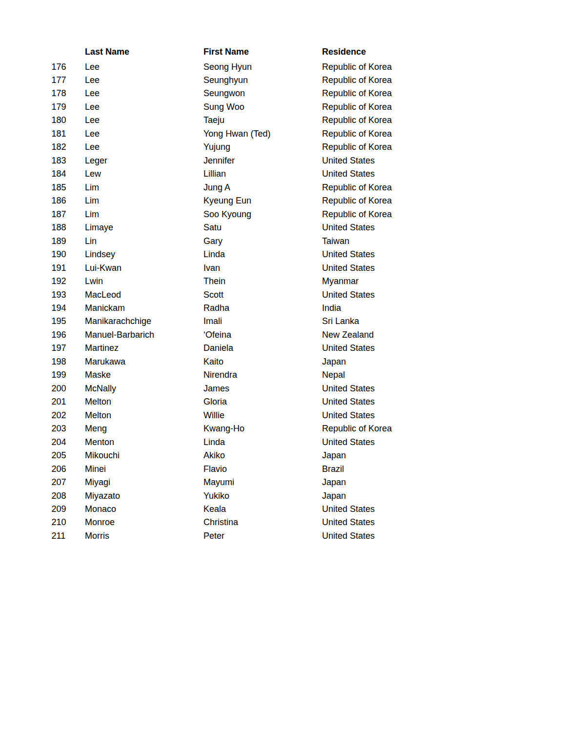| | Last Name | First Name | Residence |
| --- | --- | --- | --- |
| 176 | Lee | Seong Hyun | Republic of Korea |
| 177 | Lee | Seunghyun | Republic of Korea |
| 178 | Lee | Seungwon | Republic of Korea |
| 179 | Lee | Sung Woo | Republic of Korea |
| 180 | Lee | Taeju | Republic of Korea |
| 181 | Lee | Yong Hwan (Ted) | Republic of Korea |
| 182 | Lee | Yujung | Republic of Korea |
| 183 | Leger | Jennifer | United States |
| 184 | Lew | Lillian | United States |
| 185 | Lim | Jung A | Republic of Korea |
| 186 | Lim | Kyeung Eun | Republic of Korea |
| 187 | Lim | Soo Kyoung | Republic of Korea |
| 188 | Limaye | Satu | United States |
| 189 | Lin | Gary | Taiwan |
| 190 | Lindsey | Linda | United States |
| 191 | Lui-Kwan | Ivan | United States |
| 192 | Lwin | Thein | Myanmar |
| 193 | MacLeod | Scott | United States |
| 194 | Manickam | Radha | India |
| 195 | Manikarachchige | Imali | Sri Lanka |
| 196 | Manuel-Barbarich | ‘Ofeina | New Zealand |
| 197 | Martinez | Daniela | United States |
| 198 | Marukawa | Kaito | Japan |
| 199 | Maske | Nirendra | Nepal |
| 200 | McNally | James | United States |
| 201 | Melton | Gloria | United States |
| 202 | Melton | Willie | United States |
| 203 | Meng | Kwang-Ho | Republic of Korea |
| 204 | Menton | Linda | United States |
| 205 | Mikouchi | Akiko | Japan |
| 206 | Minei | Flavio | Brazil |
| 207 | Miyagi | Mayumi | Japan |
| 208 | Miyazato | Yukiko | Japan |
| 209 | Monaco | Keala | United States |
| 210 | Monroe | Christina | United States |
| 211 | Morris | Peter | United States |